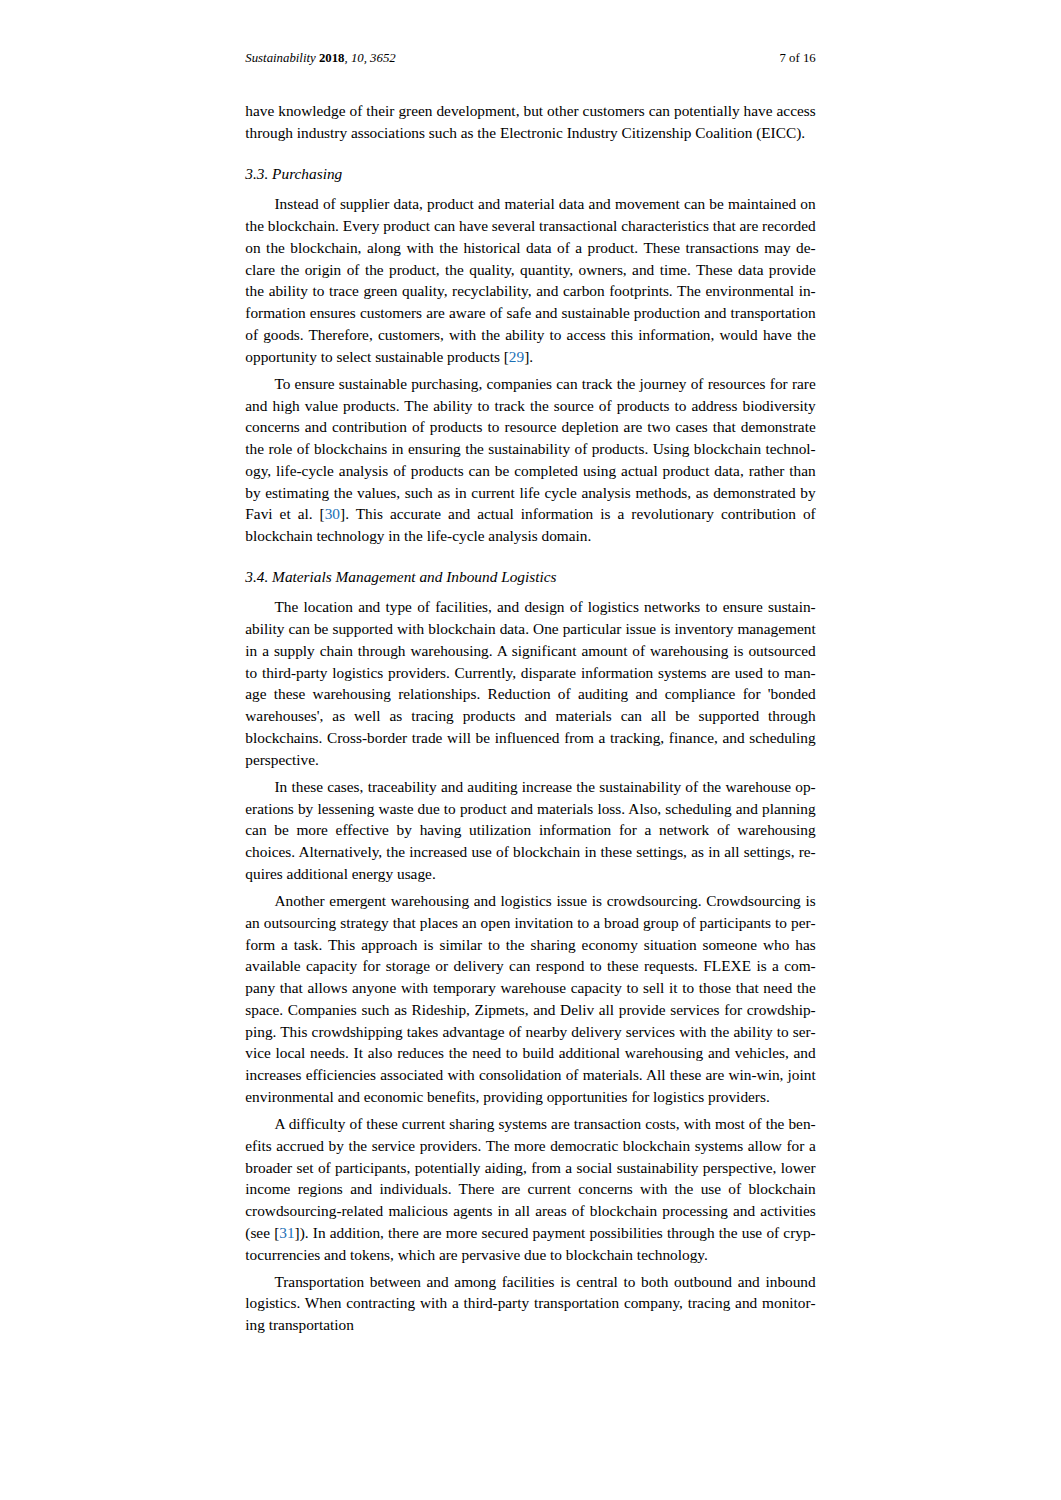Sustainability 2018, 10, 3652
7 of 16
have knowledge of their green development, but other customers can potentially have access through industry associations such as the Electronic Industry Citizenship Coalition (EICC).
3.3. Purchasing
Instead of supplier data, product and material data and movement can be maintained on the blockchain. Every product can have several transactional characteristics that are recorded on the blockchain, along with the historical data of a product. These transactions may declare the origin of the product, the quality, quantity, owners, and time. These data provide the ability to trace green quality, recyclability, and carbon footprints. The environmental information ensures customers are aware of safe and sustainable production and transportation of goods. Therefore, customers, with the ability to access this information, would have the opportunity to select sustainable products [29].
To ensure sustainable purchasing, companies can track the journey of resources for rare and high value products. The ability to track the source of products to address biodiversity concerns and contribution of products to resource depletion are two cases that demonstrate the role of blockchains in ensuring the sustainability of products. Using blockchain technology, life-cycle analysis of products can be completed using actual product data, rather than by estimating the values, such as in current life cycle analysis methods, as demonstrated by Favi et al. [30]. This accurate and actual information is a revolutionary contribution of blockchain technology in the life-cycle analysis domain.
3.4. Materials Management and Inbound Logistics
The location and type of facilities, and design of logistics networks to ensure sustainability can be supported with blockchain data. One particular issue is inventory management in a supply chain through warehousing. A significant amount of warehousing is outsourced to third-party logistics providers. Currently, disparate information systems are used to manage these warehousing relationships. Reduction of auditing and compliance for 'bonded warehouses', as well as tracing products and materials can all be supported through blockchains. Cross-border trade will be influenced from a tracking, finance, and scheduling perspective.
In these cases, traceability and auditing increase the sustainability of the warehouse operations by lessening waste due to product and materials loss. Also, scheduling and planning can be more effective by having utilization information for a network of warehousing choices. Alternatively, the increased use of blockchain in these settings, as in all settings, requires additional energy usage.
Another emergent warehousing and logistics issue is crowdsourcing. Crowdsourcing is an outsourcing strategy that places an open invitation to a broad group of participants to perform a task. This approach is similar to the sharing economy situation someone who has available capacity for storage or delivery can respond to these requests. FLEXE is a company that allows anyone with temporary warehouse capacity to sell it to those that need the space. Companies such as Rideship, Zipmets, and Deliv all provide services for crowdshipping. This crowdshipping takes advantage of nearby delivery services with the ability to service local needs. It also reduces the need to build additional warehousing and vehicles, and increases efficiencies associated with consolidation of materials. All these are win-win, joint environmental and economic benefits, providing opportunities for logistics providers.
A difficulty of these current sharing systems are transaction costs, with most of the benefits accrued by the service providers. The more democratic blockchain systems allow for a broader set of participants, potentially aiding, from a social sustainability perspective, lower income regions and individuals. There are current concerns with the use of blockchain crowdsourcing-related malicious agents in all areas of blockchain processing and activities (see [31]). In addition, there are more secured payment possibilities through the use of cryptocurrencies and tokens, which are pervasive due to blockchain technology.
Transportation between and among facilities is central to both outbound and inbound logistics. When contracting with a third-party transportation company, tracing and monitoring transportation